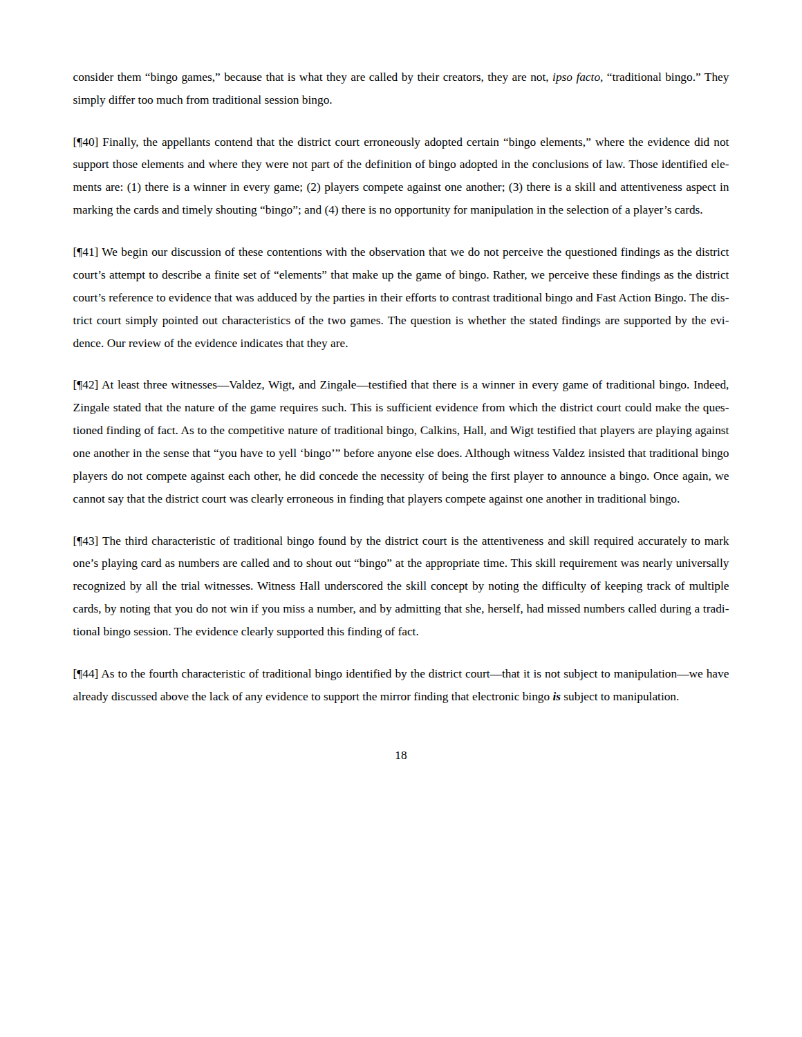consider them “bingo games,” because that is what they are called by their creators, they are not, ipso facto, “traditional bingo.” They simply differ too much from traditional session bingo.
[¶40] Finally, the appellants contend that the district court erroneously adopted certain “bingo elements,” where the evidence did not support those elements and where they were not part of the definition of bingo adopted in the conclusions of law. Those identified elements are: (1) there is a winner in every game; (2) players compete against one another; (3) there is a skill and attentiveness aspect in marking the cards and timely shouting “bingo”; and (4) there is no opportunity for manipulation in the selection of a player’s cards.
[¶41] We begin our discussion of these contentions with the observation that we do not perceive the questioned findings as the district court’s attempt to describe a finite set of “elements” that make up the game of bingo. Rather, we perceive these findings as the district court’s reference to evidence that was adduced by the parties in their efforts to contrast traditional bingo and Fast Action Bingo. The district court simply pointed out characteristics of the two games. The question is whether the stated findings are supported by the evidence. Our review of the evidence indicates that they are.
[¶42] At least three witnesses—Valdez, Wigt, and Zingale—testified that there is a winner in every game of traditional bingo. Indeed, Zingale stated that the nature of the game requires such. This is sufficient evidence from which the district court could make the questioned finding of fact. As to the competitive nature of traditional bingo, Calkins, Hall, and Wigt testified that players are playing against one another in the sense that “you have to yell ‘bingo’” before anyone else does. Although witness Valdez insisted that traditional bingo players do not compete against each other, he did concede the necessity of being the first player to announce a bingo. Once again, we cannot say that the district court was clearly erroneous in finding that players compete against one another in traditional bingo.
[¶43] The third characteristic of traditional bingo found by the district court is the attentiveness and skill required accurately to mark one’s playing card as numbers are called and to shout out “bingo” at the appropriate time. This skill requirement was nearly universally recognized by all the trial witnesses. Witness Hall underscored the skill concept by noting the difficulty of keeping track of multiple cards, by noting that you do not win if you miss a number, and by admitting that she, herself, had missed numbers called during a traditional bingo session. The evidence clearly supported this finding of fact.
[¶44] As to the fourth characteristic of traditional bingo identified by the district court—that it is not subject to manipulation—we have already discussed above the lack of any evidence to support the mirror finding that electronic bingo is subject to manipulation.
18